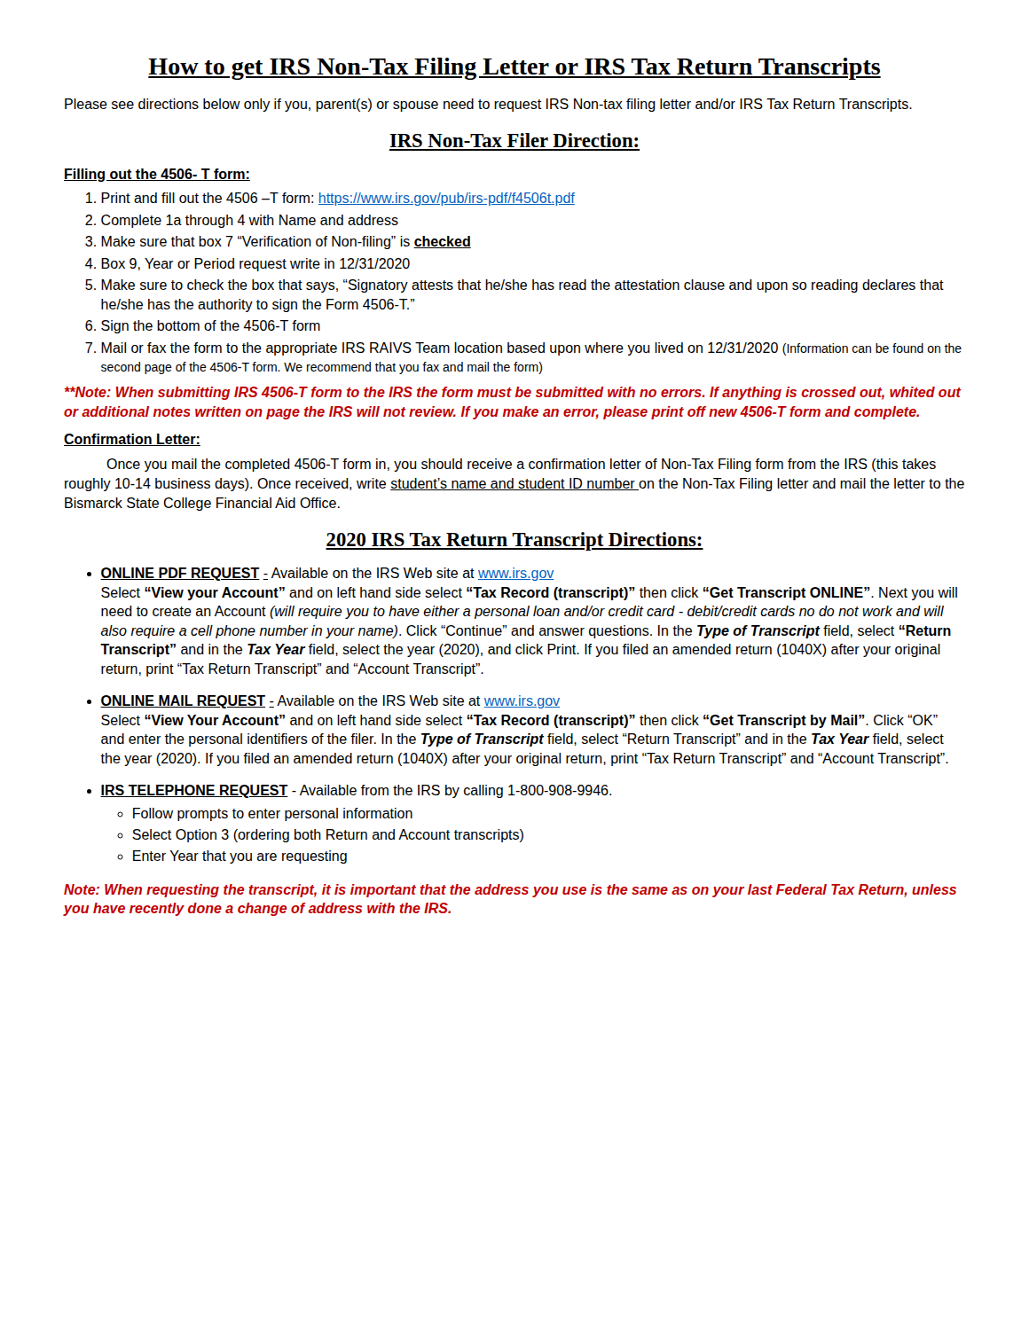How to get IRS Non-Tax Filing Letter or IRS Tax Return Transcripts
Please see directions below only if you, parent(s) or spouse need to request IRS Non-tax filing letter and/or IRS Tax Return Transcripts.
IRS Non-Tax Filer Direction:
Filling out the 4506- T form:
Print and fill out the 4506 –T form: https://www.irs.gov/pub/irs-pdf/f4506t.pdf
Complete 1a through 4 with Name and address
Make sure that box 7 “Verification of Non-filing” is checked
Box 9, Year or Period request write in 12/31/2020
Make sure to check the box that says, “Signatory attests that he/she has read the attestation clause and upon so reading declares that he/she has the authority to sign the Form 4506-T.”
Sign the bottom of the 4506-T form
Mail or fax the form to the appropriate IRS RAIVS Team location based upon where you lived on 12/31/2020 (Information can be found on the second page of the 4506-T form. We recommend that you fax and mail the form)
**Note: When submitting IRS 4506-T form to the IRS the form must be submitted with no errors. If anything is crossed out, whited out or additional notes written on page the IRS will not review. If you make an error, please print off new 4506-T form and complete.
Confirmation Letter:
Once you mail the completed 4506-T form in, you should receive a confirmation letter of Non-Tax Filing form from the IRS (this takes roughly 10-14 business days). Once received, write student’s name and student ID number on the Non-Tax Filing letter and mail the letter to the Bismarck State College Financial Aid Office.
2020 IRS Tax Return Transcript Directions:
ONLINE PDF REQUEST - Available on the IRS Web site at www.irs.gov
Select “View your Account” and on left hand side select “Tax Record (transcript)” then click “Get Transcript ONLINE”. Next you will need to create an Account (will require you to have either a personal loan and/or credit card - debit/credit cards no do not work and will also require a cell phone number in your name). Click “Continue” and answer questions. In the Type of Transcript field, select “Return Transcript” and in the Tax Year field, select the year (2020), and click Print. If you filed an amended return (1040X) after your original return, print “Tax Return Transcript” and “Account Transcript”.
ONLINE MAIL REQUEST - Available on the IRS Web site at www.irs.gov
Select “View Your Account” and on left hand side select “Tax Record (transcript)” then click “Get Transcript by Mail”. Click “OK” and enter the personal identifiers of the filer. In the Type of Transcript field, select “Return Transcript” and in the Tax Year field, select the year (2020). If you filed an amended return (1040X) after your original return, print “Tax Return Transcript” and “Account Transcript”.
IRS TELEPHONE REQUEST - Available from the IRS by calling 1-800-908-9946.
Follow prompts to enter personal information
Select Option 3 (ordering both Return and Account transcripts)
Enter Year that you are requesting
Note: When requesting the transcript, it is important that the address you use is the same as on your last Federal Tax Return, unless you have recently done a change of address with the IRS.